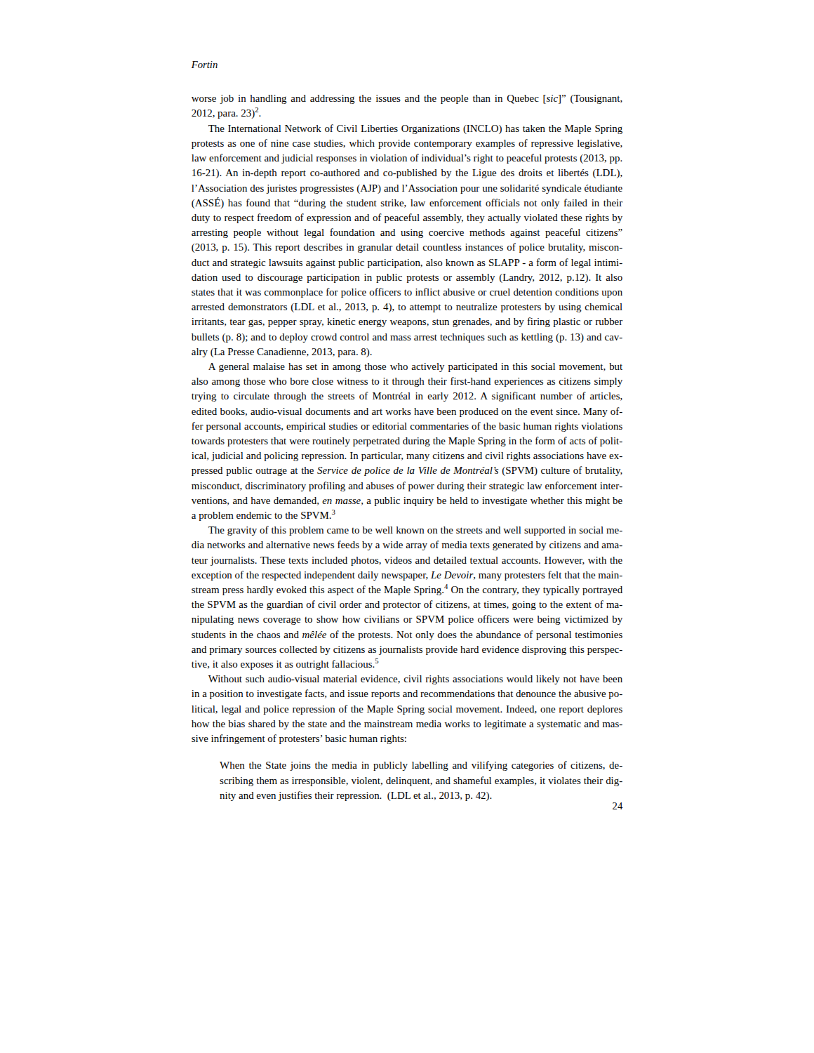Fortin
worse job in handling and addressing the issues and the people than in Quebec [sic]” (Tousignant, 2012, para. 23)2.
The International Network of Civil Liberties Organizations (INCLO) has taken the Maple Spring protests as one of nine case studies, which provide contemporary examples of repressive legislative, law enforcement and judicial responses in violation of individual’s right to peaceful protests (2013, pp. 16-21). An in-depth report co-authored and co-published by the Ligue des droits et libertés (LDL), l’Association des juristes progressistes (AJP) and l’Association pour une solidarité syndicale étudiante (ASSÉ) has found that “during the student strike, law enforcement officials not only failed in their duty to respect freedom of expression and of peaceful assembly, they actually violated these rights by arresting people without legal foundation and using coercive methods against peaceful citizens” (2013, p. 15). This report describes in granular detail countless instances of police brutality, misconduct and strategic lawsuits against public participation, also known as SLAPP - a form of legal intimidation used to discourage participation in public protests or assembly (Landry, 2012, p.12). It also states that it was commonplace for police officers to inflict abusive or cruel detention conditions upon arrested demonstrators (LDL et al., 2013, p. 4), to attempt to neutralize protesters by using chemical irritants, tear gas, pepper spray, kinetic energy weapons, stun grenades, and by firing plastic or rubber bullets (p. 8); and to deploy crowd control and mass arrest techniques such as kettling (p. 13) and cavalry (La Presse Canadienne, 2013, para. 8).
A general malaise has set in among those who actively participated in this social movement, but also among those who bore close witness to it through their first-hand experiences as citizens simply trying to circulate through the streets of Montréal in early 2012. A significant number of articles, edited books, audio-visual documents and art works have been produced on the event since. Many offer personal accounts, empirical studies or editorial commentaries of the basic human rights violations towards protesters that were routinely perpetrated during the Maple Spring in the form of acts of political, judicial and policing repression. In particular, many citizens and civil rights associations have expressed public outrage at the Service de police de la Ville de Montréal’s (SPVM) culture of brutality, misconduct, discriminatory profiling and abuses of power during their strategic law enforcement interventions, and have demanded, en masse, a public inquiry be held to investigate whether this might be a problem endemic to the SPVM.3
The gravity of this problem came to be well known on the streets and well supported in social media networks and alternative news feeds by a wide array of media texts generated by citizens and amateur journalists. These texts included photos, videos and detailed textual accounts. However, with the exception of the respected independent daily newspaper, Le Devoir, many protesters felt that the mainstream press hardly evoked this aspect of the Maple Spring.4 On the contrary, they typically portrayed the SPVM as the guardian of civil order and protector of citizens, at times, going to the extent of manipulating news coverage to show how civilians or SPVM police officers were being victimized by students in the chaos and mêlée of the protests. Not only does the abundance of personal testimonies and primary sources collected by citizens as journalists provide hard evidence disproving this perspective, it also exposes it as outright fallacious.5
Without such audio-visual material evidence, civil rights associations would likely not have been in a position to investigate facts, and issue reports and recommendations that denounce the abusive political, legal and police repression of the Maple Spring social movement. Indeed, one report deplores how the bias shared by the state and the mainstream media works to legitimate a systematic and massive infringement of protesters’ basic human rights:
When the State joins the media in publicly labelling and vilifying categories of citizens, describing them as irresponsible, violent, delinquent, and shameful examples, it violates their dignity and even justifies their repression. (LDL et al., 2013, p. 42).
24